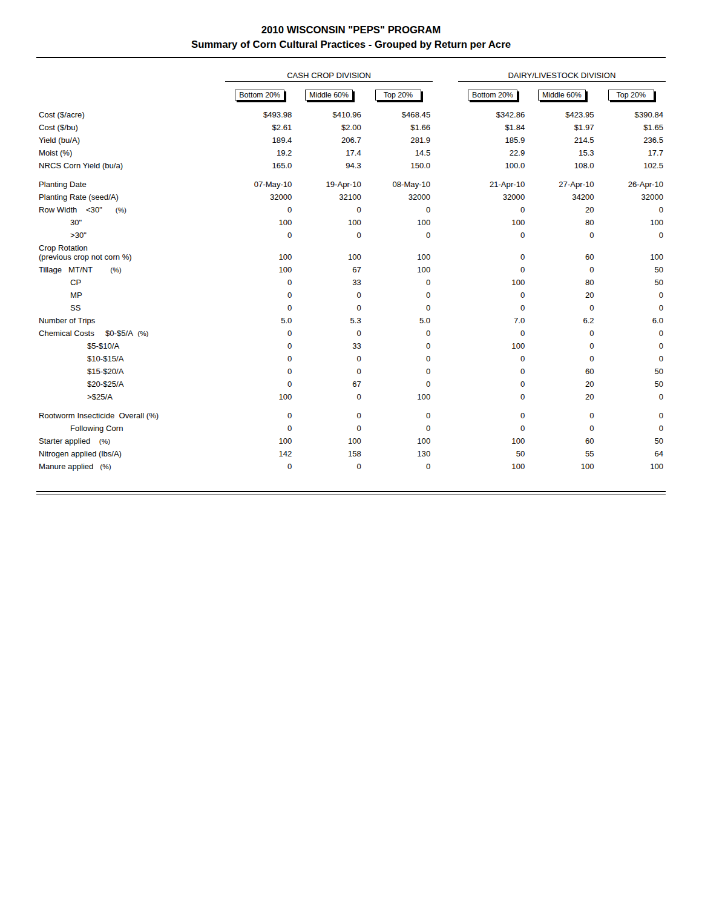2010 WISCONSIN "PEPS" PROGRAM
Summary of Corn Cultural Practices - Grouped by Return per Acre
| | CASH CROP DIVISION | | DAIRY/LIVESTOCK DIVISION |
| | Bottom 20% | Middle 60% | Top 20% | | Bottom 20% | Middle 60% | Top 20% |
| Cost ($/acre) | $493.98 | $410.96 | $468.45 | | $342.86 | $423.95 | $390.84 |
| Cost ($/bu) | $2.61 | $2.00 | $1.66 | | $1.84 | $1.97 | $1.65 |
| Yield (bu/A) | 189.4 | 206.7 | 281.9 | | 185.9 | 214.5 | 236.5 |
| Moist (%) | 19.2 | 17.4 | 14.5 | | 22.9 | 15.3 | 17.7 |
| NRCS Corn Yield (bu/a) | 165.0 | 94.3 | 150.0 | | 100.0 | 108.0 | 102.5 |
| Planting Date | 07-May-10 | 19-Apr-10 | 08-May-10 | | 21-Apr-10 | 27-Apr-10 | 26-Apr-10 |
| Planting Rate (seed/A) | 32000 | 32100 | 32000 | | 32000 | 34200 | 32000 |
| Row Width <30" (%) | 0 | 0 | 0 | | 0 | 20 | 0 |
| 30" | 100 | 100 | 100 | | 100 | 80 | 100 |
| >30" | 0 | 0 | 0 | | 0 | 0 | 0 |
| Crop Rotation (previous crop not corn %) | 100 | 100 | 100 | | 0 | 60 | 100 |
| Tillage MT/NT (%) | 100 | 67 | 100 | | 0 | 0 | 50 |
| CP | 0 | 33 | 0 | | 100 | 80 | 50 |
| MP | 0 | 0 | 0 | | 0 | 20 | 0 |
| SS | 0 | 0 | 0 | | 0 | 0 | 0 |
| Number of Trips | 5.0 | 5.3 | 5.0 | | 7.0 | 6.2 | 6.0 |
| Chemical Costs $0-$5/A (%) | 0 | 0 | 0 | | 0 | 0 | 0 |
| $5-$10/A | 0 | 33 | 0 | | 100 | 0 | 0 |
| $10-$15/A | 0 | 0 | 0 | | 0 | 0 | 0 |
| $15-$20/A | 0 | 0 | 0 | | 0 | 60 | 50 |
| $20-$25/A | 0 | 67 | 0 | | 0 | 20 | 50 |
| >$25/A | 100 | 0 | 100 | | 0 | 20 | 0 |
| Rootworm Insecticide Overall (%) | 0 | 0 | 0 | | 0 | 0 | 0 |
| Following Corn | 0 | 0 | 0 | | 0 | 0 | 0 |
| Starter applied (%) | 100 | 100 | 100 | | 100 | 60 | 50 |
| Nitrogen applied (lbs/A) | 142 | 158 | 130 | | 50 | 55 | 64 |
| Manure applied (%) | 0 | 0 | 0 | | 100 | 100 | 100 |